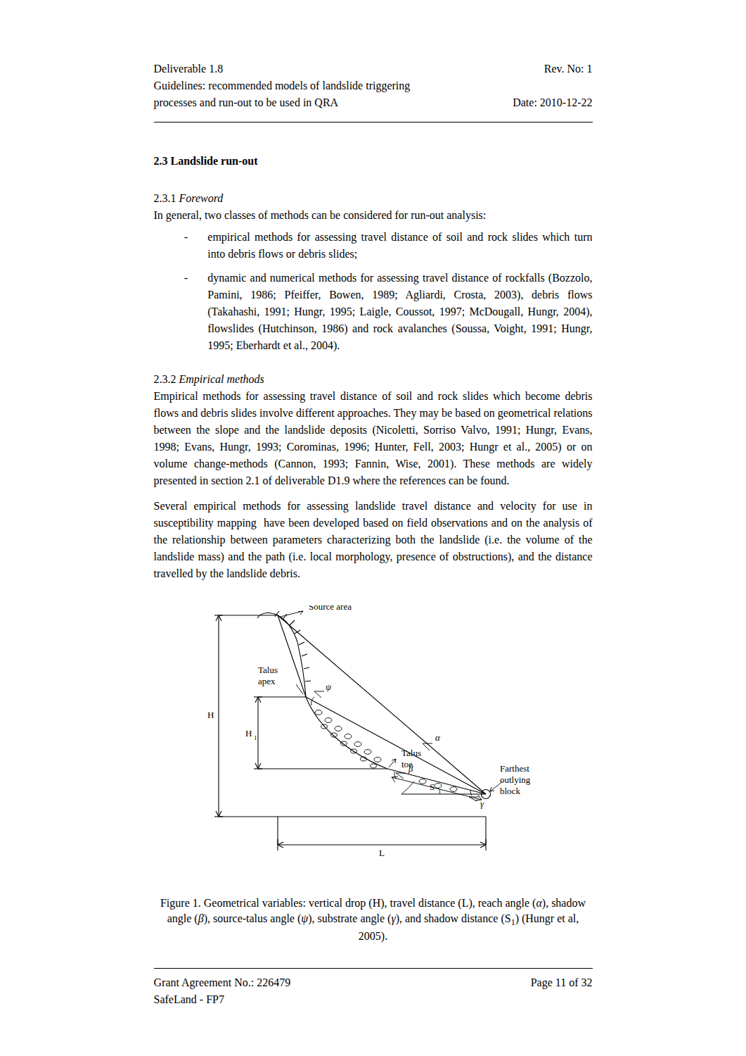Deliverable 1.8
Guidelines: recommended models of landslide triggering
processes and run-out to be used in QRA
Rev. No: 1
Date: 2010-12-22
2.3 Landslide run-out
2.3.1 Foreword
In general, two classes of methods can be considered for run-out analysis:
empirical methods for assessing travel distance of soil and rock slides which turn into debris flows or debris slides;
dynamic and numerical methods for assessing travel distance of rockfalls (Bozzolo, Pamini, 1986; Pfeiffer, Bowen, 1989; Agliardi, Crosta, 2003), debris flows (Takahashi, 1991; Hungr, 1995; Laigle, Coussot, 1997; McDougall, Hungr, 2004), flowslides (Hutchinson, 1986) and rock avalanches (Soussa, Voight, 1991; Hungr, 1995; Eberhardt et al., 2004).
2.3.2 Empirical methods
Empirical methods for assessing travel distance of soil and rock slides which become debris flows and debris slides involve different approaches. They may be based on geometrical relations between the slope and the landslide deposits (Nicoletti, Sorriso Valvo, 1991; Hungr, Evans, 1998; Evans, Hungr, 1993; Corominas, 1996; Hunter, Fell, 2003; Hungr et al., 2005) or on volume change-methods (Cannon, 1993; Fannin, Wise, 2001). These methods are widely presented in section 2.1 of deliverable D1.9 where the references can be found.
Several empirical methods for assessing landslide travel distance and velocity for use in susceptibility mapping have been developed based on field observations and on the analysis of the relationship between parameters characterizing both the landslide (i.e. the volume of the landslide mass) and the path (i.e. local morphology, presence of obstructions), and the distance travelled by the landslide debris.
Source area Talus apex H H 1 Talus toe Farthest outlying block α ψ β γ S 1 L
Figure 1. Geometrical variables: vertical drop (H), travel distance (L), reach angle (α), shadow angle (β), source-talus angle (ψ), substrate angle (γ), and shadow distance (S1) (Hungr et al, 2005).
Grant Agreement No.: 226479
SafeLand - FP7
Page 11 of 32